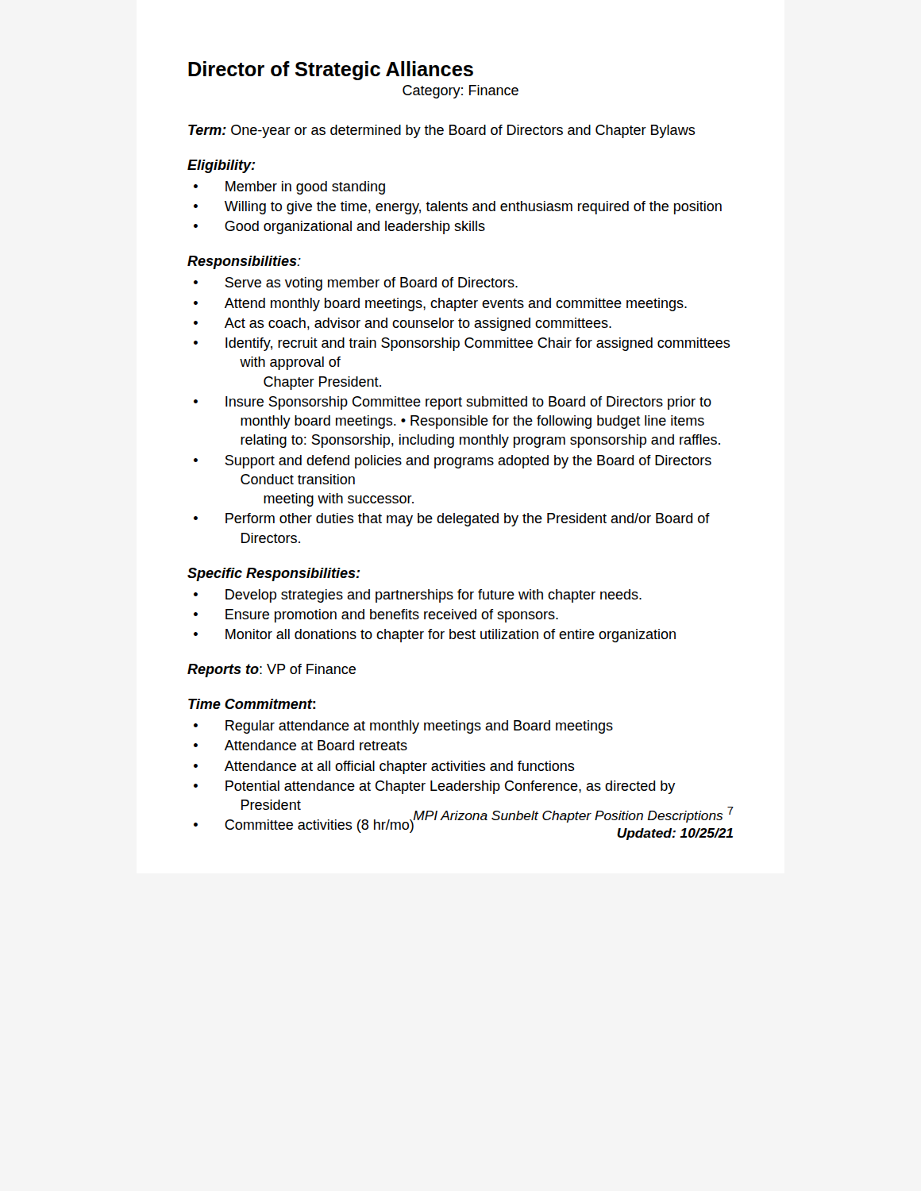Director of Strategic Alliances
Category: Finance
Term: One-year or as determined by the Board of Directors and Chapter Bylaws
Eligibility:
Member in good standing
Willing to give the time, energy, talents and enthusiasm required of the position
Good organizational and leadership skills
Responsibilities:
Serve as voting member of Board of Directors.
Attend monthly board meetings, chapter events and committee meetings.
Act as coach, advisor and counselor to assigned committees.
Identify, recruit and train Sponsorship Committee Chair for assigned committees with approval of Chapter President.
Insure Sponsorship Committee report submitted to Board of Directors prior to monthly board meetings. • Responsible for the following budget line items relating to: Sponsorship, including monthly program sponsorship and raffles.
Support and defend policies and programs adopted by the Board of Directors Conduct transition meeting with successor.
Perform other duties that may be delegated by the President and/or Board of Directors.
Specific Responsibilities:
Develop strategies and partnerships for future with chapter needs.
Ensure promotion and benefits received of sponsors.
Monitor all donations to chapter for best utilization of entire organization
Reports to: VP of Finance
Time Commitment:
Regular attendance at monthly meetings and Board meetings
Attendance at Board retreats
Attendance at all official chapter activities and functions
Potential attendance at Chapter Leadership Conference, as directed by President
Committee activities (8 hr/mo)
MPI Arizona Sunbelt Chapter Position Descriptions7
Updated: 10/25/21